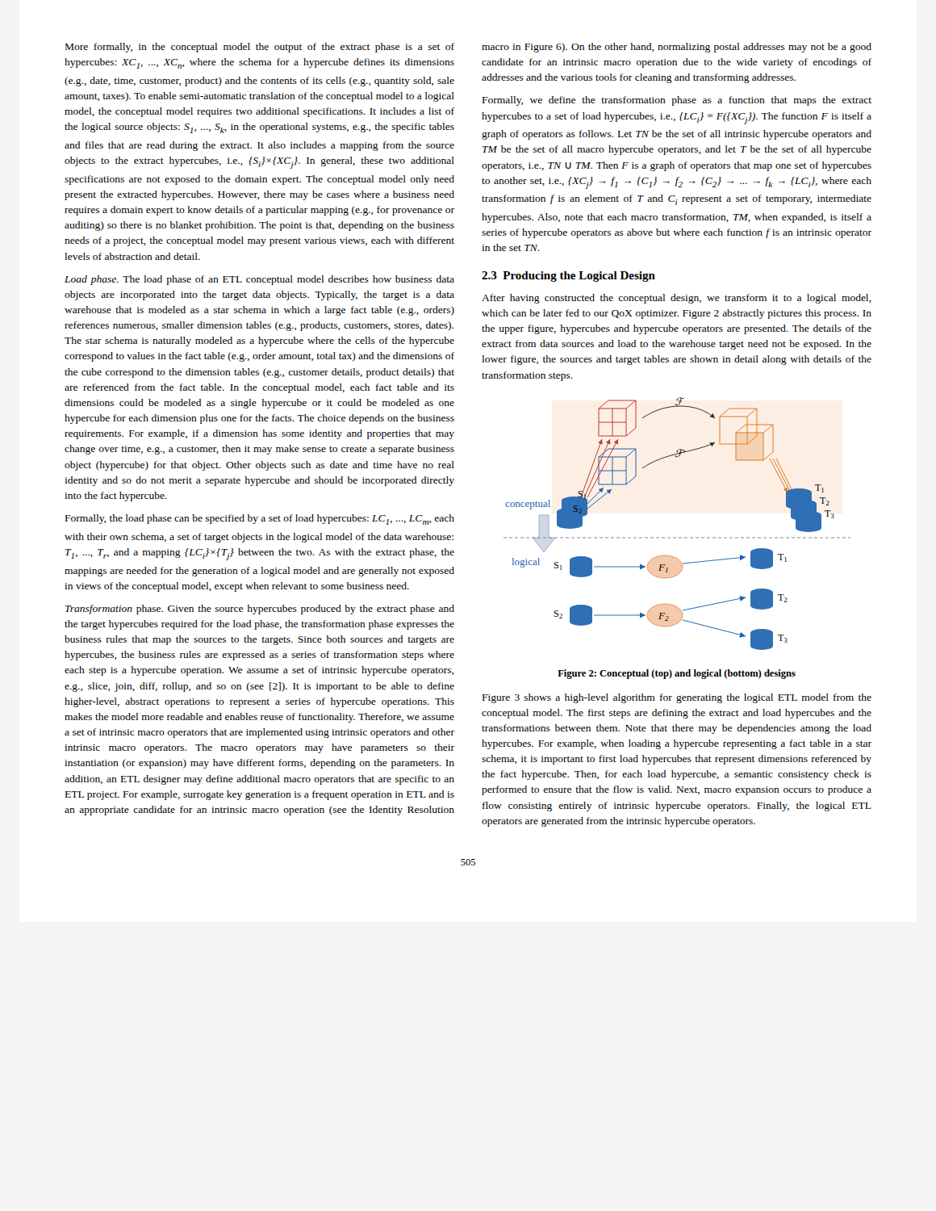More formally, in the conceptual model the output of the extract phase is a set of hypercubes: XC1, ..., XCn, where the schema for a hypercube defines its dimensions (e.g., date, time, customer, product) and the contents of its cells (e.g., quantity sold, sale amount, taxes). To enable semi-automatic translation of the conceptual model to a logical model, the conceptual model requires two additional specifications. It includes a list of the logical source objects: S1, ..., Sk, in the operational systems, e.g., the specific tables and files that are read during the extract. It also includes a mapping from the source objects to the extract hypercubes, i.e., {Si}×{XCj}. In general, these two additional specifications are not exposed to the domain expert. The conceptual model only need present the extracted hypercubes. However, there may be cases where a business need requires a domain expert to know details of a particular mapping (e.g., for provenance or auditing) so there is no blanket prohibition. The point is that, depending on the business needs of a project, the conceptual model may present various views, each with different levels of abstraction and detail.
Load phase. The load phase of an ETL conceptual model describes how business data objects are incorporated into the target data objects. Typically, the target is a data warehouse that is modeled as a star schema in which a large fact table (e.g., orders) references numerous, smaller dimension tables (e.g., products, customers, stores, dates). The star schema is naturally modeled as a hypercube where the cells of the hypercube correspond to values in the fact table (e.g., order amount, total tax) and the dimensions of the cube correspond to the dimension tables (e.g., customer details, product details) that are referenced from the fact table. In the conceptual model, each fact table and its dimensions could be modeled as a single hypercube or it could be modeled as one hypercube for each dimension plus one for the facts. The choice depends on the business requirements. For example, if a dimension has some identity and properties that may change over time, e.g., a customer, then it may make sense to create a separate business object (hypercube) for that object. Other objects such as date and time have no real identity and so do not merit a separate hypercube and should be incorporated directly into the fact hypercube.
Formally, the load phase can be specified by a set of load hypercubes: LC1, ..., LCm, each with their own schema, a set of target objects in the logical model of the data warehouse: T1, ..., Tr, and a mapping {LCi}×{Tj} between the two. As with the extract phase, the mappings are needed for the generation of a logical model and are generally not exposed in views of the conceptual model, except when relevant to some business need.
Transformation phase. Given the source hypercubes produced by the extract phase and the target hypercubes required for the load phase, the transformation phase expresses the business rules that map the sources to the targets. Since both sources and targets are hypercubes, the business rules are expressed as a series of transformation steps where each step is a hypercube operation. We assume a set of intrinsic hypercube operators, e.g., slice, join, diff, rollup, and so on (see [2]). It is important to be able to define higher-level, abstract operations to represent a series of hypercube operations. This makes the model more readable and enables reuse of functionality. Therefore, we assume a set of intrinsic macro operators that are implemented using intrinsic operators and other intrinsic macro operators. The macro operators may have parameters so their instantiation (or expansion) may have different forms, depending on the parameters. In addition, an ETL designer may define additional macro operators that are specific to an ETL project. For example, surrogate key generation is a frequent operation in ETL and is an appropriate candidate for an intrinsic macro operation (see the Identity Resolution macro in Figure 6). On the other hand, normalizing postal addresses may not be a good candidate for an intrinsic macro operation due to the wide variety of encodings of addresses and the various tools for cleaning and transforming addresses.
Formally, we define the transformation phase as a function that maps the extract hypercubes to a set of load hypercubes, i.e., {LCi} = F({XCj}). The function F is itself a graph of operators as follows. Let TN be the set of all intrinsic hypercube operators and TM be the set of all macro hypercube operators, and let T be the set of all hypercube operators, i.e., TN ∪ TM. Then F is a graph of operators that map one set of hypercubes to another set, i.e., {XCj} → f1 → {C1} → f2 → {C2} → ... → fk → {LCi}, where each transformation f is an element of T and Ci represent a set of temporary, intermediate hypercubes. Also, note that each macro transformation, TM, when expanded, is itself a series of hypercube operators as above but where each function f is an intrinsic operator in the set TN.
2.3 Producing the Logical Design
After having constructed the conceptual design, we transform it to a logical model, which can be later fed to our QoX optimizer. Figure 2 abstractly pictures this process. In the upper figure, hypercubes and hypercube operators are presented. The details of the extract from data sources and load to the warehouse target need not be exposed. In the lower figure, the sources and target tables are shown in detail along with details of the transformation steps.
ℱ ℱ′ S1 S2 T1 T2 T3 conceptual logical S1 S2 F1 F2 T1 T2 T3
Figure 2: Conceptual (top) and logical (bottom) designs
Figure 3 shows a high-level algorithm for generating the logical ETL model from the conceptual model. The first steps are defining the extract and load hypercubes and the transformations between them. Note that there may be dependencies among the load hypercubes. For example, when loading a hypercube representing a fact table in a star schema, it is important to first load hypercubes that represent dimensions referenced by the fact hypercube. Then, for each load hypercube, a semantic consistency check is performed to ensure that the flow is valid. Next, macro expansion occurs to produce a flow consisting entirely of intrinsic hypercube operators. Finally, the logical ETL operators are generated from the intrinsic hypercube operators.
505